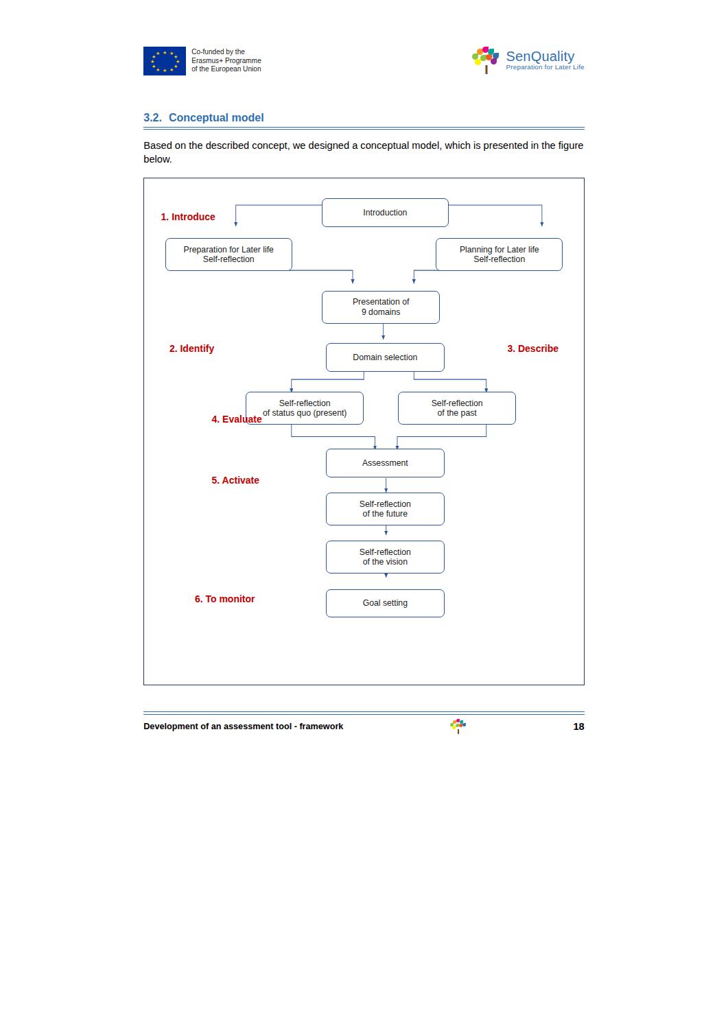★ ★ ★ ★ ★ ★ ★ ★ ★ ★ ★ ★
Co-funded by the
Erasmus+ Programme
of the European Union
SenQuality
Preparation for Later Life
3.2. Conceptual model
Based on the described concept, we designed a conceptual model, which is presented in the figure below.
1. Introduce
2. Identify
3. Describe
4. Evaluate
5. Activate
6. To monitor
Introduction
Preparation for Later life
Self-reflection
Planning for Later life
Self-reflection
Presentation of
9 domains
Domain selection
Self-reflection
of status quo (present)
Self-reflection
of the past
Assessment
Self-reflection
of the future
Self-reflection
of the vision
Goal setting
Development of an assessment tool - framework
18